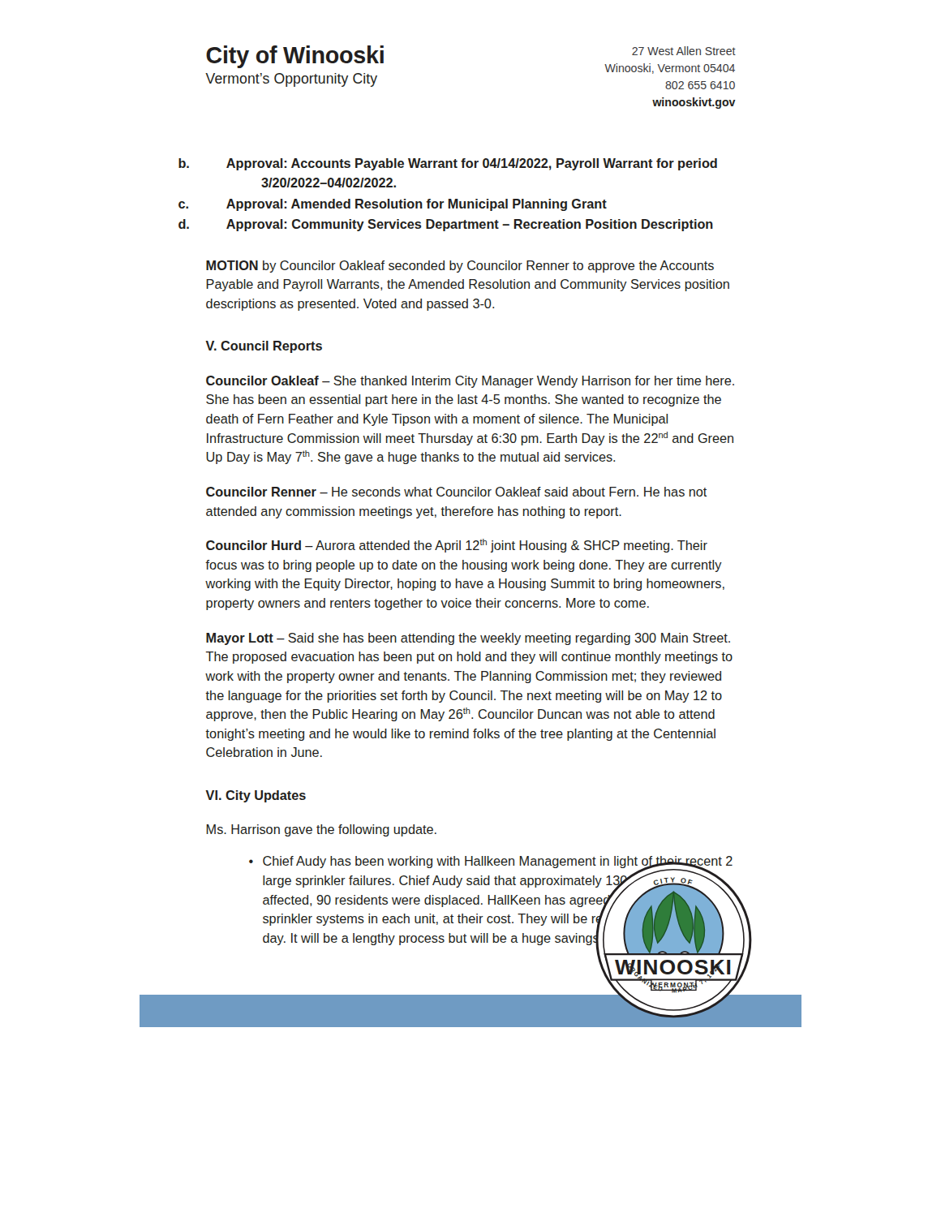City of Winooski
Vermont’s Opportunity City
27 West Allen Street
Winooski, Vermont 05404
802 655 6410
winooskivt.gov
b. Approval: Accounts Payable Warrant for 04/14/2022, Payroll Warrant for period3/20/2022–04/02/2022.
c. Approval: Amended Resolution for Municipal Planning Grant
d. Approval: Community Services Department – Recreation Position Description
MOTION by Councilor Oakleaf seconded by Councilor Renner to approve the Accounts Payable and Payroll Warrants, the Amended Resolution and Community Services position descriptions as presented. Voted and passed 3-0.
V. Council Reports
Councilor Oakleaf – She thanked Interim City Manager Wendy Harrison for her time here. She has been an essential part here in the last 4-5 months. She wanted to recognize the death of Fern Feather and Kyle Tipson with a moment of silence. The Municipal Infrastructure Commission will meet Thursday at 6:30 pm. Earth Day is the 22nd and Green Up Day is May 7th. She gave a huge thanks to the mutual aid services.
Councilor Renner – He seconds what Councilor Oakleaf said about Fern. He has not attended any commission meetings yet, therefore has nothing to report.
Councilor Hurd – Aurora attended the April 12th joint Housing & SHCP meeting. Their focus was to bring people up to date on the housing work being done. They are currently working with the Equity Director, hoping to have a Housing Summit to bring homeowners, property owners and renters together to voice their concerns. More to come.
Mayor Lott – Said she has been attending the weekly meeting regarding 300 Main Street. The proposed evacuation has been put on hold and they will continue monthly meetings to work with the property owner and tenants. The Planning Commission met; they reviewed the language for the priorities set forth by Council. The next meeting will be on May 12 to approve, then the Public Hearing on May 26th. Councilor Duncan was not able to attend tonight’s meeting and he would like to remind folks of the tree planting at the Centennial Celebration in June.
VI. City Updates
Ms. Harrison gave the following update.
Chief Audy has been working with Hallkeen Management in light of their recent 2 large sprinkler failures. Chief Audy said that approximately 130 units were affected, 90 residents were displaced. HallKeen has agreed to install new sprinkler systems in each unit, at their cost. They will be replacing one unit per day. It will be a lengthy process but will be a huge savings in the future.
WINOOSKI VERMONT CITY OF ORGANIZED · MARCH 7, 1922